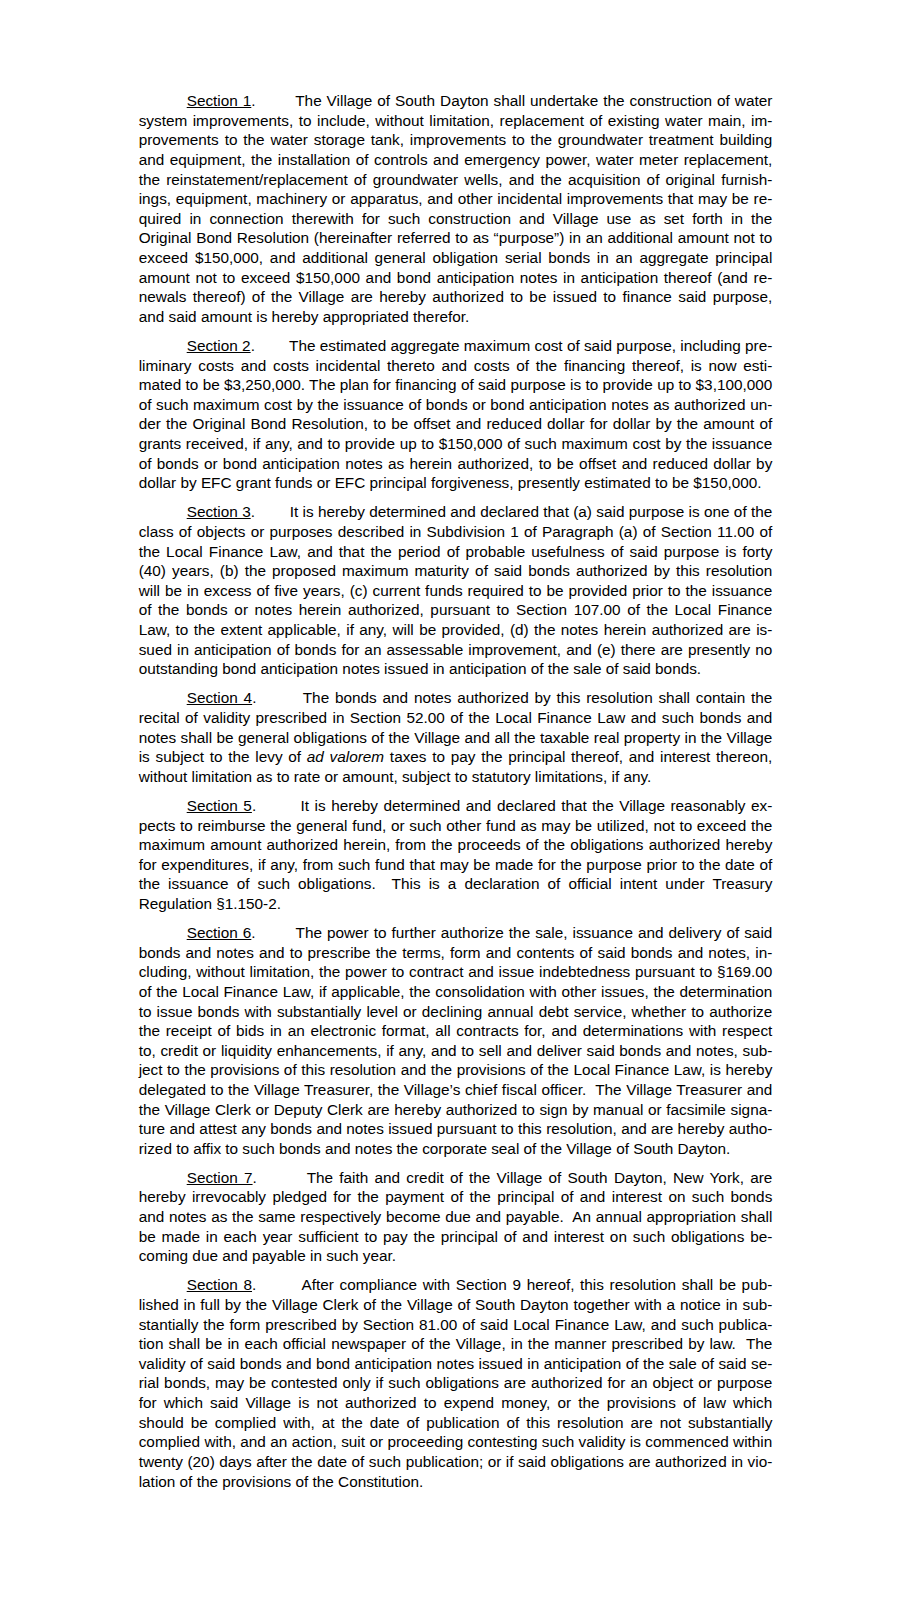Section 1. The Village of South Dayton shall undertake the construction of water system improvements, to include, without limitation, replacement of existing water main, improvements to the water storage tank, improvements to the groundwater treatment building and equipment, the installation of controls and emergency power, water meter replacement, the reinstatement/replacement of groundwater wells, and the acquisition of original furnishings, equipment, machinery or apparatus, and other incidental improvements that may be required in connection therewith for such construction and Village use as set forth in the Original Bond Resolution (hereinafter referred to as “purpose”) in an additional amount not to exceed $150,000, and additional general obligation serial bonds in an aggregate principal amount not to exceed $150,000 and bond anticipation notes in anticipation thereof (and renewals thereof) of the Village are hereby authorized to be issued to finance said purpose, and said amount is hereby appropriated therefor.
Section 2. The estimated aggregate maximum cost of said purpose, including preliminary costs and costs incidental thereto and costs of the financing thereof, is now estimated to be $3,250,000. The plan for financing of said purpose is to provide up to $3,100,000 of such maximum cost by the issuance of bonds or bond anticipation notes as authorized under the Original Bond Resolution, to be offset and reduced dollar for dollar by the amount of grants received, if any, and to provide up to $150,000 of such maximum cost by the issuance of bonds or bond anticipation notes as herein authorized, to be offset and reduced dollar by dollar by EFC grant funds or EFC principal forgiveness, presently estimated to be $150,000.
Section 3. It is hereby determined and declared that (a) said purpose is one of the class of objects or purposes described in Subdivision 1 of Paragraph (a) of Section 11.00 of the Local Finance Law, and that the period of probable usefulness of said purpose is forty (40) years, (b) the proposed maximum maturity of said bonds authorized by this resolution will be in excess of five years, (c) current funds required to be provided prior to the issuance of the bonds or notes herein authorized, pursuant to Section 107.00 of the Local Finance Law, to the extent applicable, if any, will be provided, (d) the notes herein authorized are issued in anticipation of bonds for an assessable improvement, and (e) there are presently no outstanding bond anticipation notes issued in anticipation of the sale of said bonds.
Section 4. The bonds and notes authorized by this resolution shall contain the recital of validity prescribed in Section 52.00 of the Local Finance Law and such bonds and notes shall be general obligations of the Village and all the taxable real property in the Village is subject to the levy of ad valorem taxes to pay the principal thereof, and interest thereon, without limitation as to rate or amount, subject to statutory limitations, if any.
Section 5. It is hereby determined and declared that the Village reasonably expects to reimburse the general fund, or such other fund as may be utilized, not to exceed the maximum amount authorized herein, from the proceeds of the obligations authorized hereby for expenditures, if any, from such fund that may be made for the purpose prior to the date of the issuance of such obligations. This is a declaration of official intent under Treasury Regulation §1.150-2.
Section 6. The power to further authorize the sale, issuance and delivery of said bonds and notes and to prescribe the terms, form and contents of said bonds and notes, including, without limitation, the power to contract and issue indebtedness pursuant to §169.00 of the Local Finance Law, if applicable, the consolidation with other issues, the determination to issue bonds with substantially level or declining annual debt service, whether to authorize the receipt of bids in an electronic format, all contracts for, and determinations with respect to, credit or liquidity enhancements, if any, and to sell and deliver said bonds and notes, subject to the provisions of this resolution and the provisions of the Local Finance Law, is hereby delegated to the Village Treasurer, the Village’s chief fiscal officer. The Village Treasurer and the Village Clerk or Deputy Clerk are hereby authorized to sign by manual or facsimile signature and attest any bonds and notes issued pursuant to this resolution, and are hereby authorized to affix to such bonds and notes the corporate seal of the Village of South Dayton.
Section 7. The faith and credit of the Village of South Dayton, New York, are hereby irrevocably pledged for the payment of the principal of and interest on such bonds and notes as the same respectively become due and payable. An annual appropriation shall be made in each year sufficient to pay the principal of and interest on such obligations becoming due and payable in such year.
Section 8. After compliance with Section 9 hereof, this resolution shall be published in full by the Village Clerk of the Village of South Dayton together with a notice in substantially the form prescribed by Section 81.00 of said Local Finance Law, and such publication shall be in each official newspaper of the Village, in the manner prescribed by law. The validity of said bonds and bond anticipation notes issued in anticipation of the sale of said serial bonds, may be contested only if such obligations are authorized for an object or purpose for which said Village is not authorized to expend money, or the provisions of law which should be complied with, at the date of publication of this resolution are not substantially complied with, and an action, suit or proceeding contesting such validity is commenced within twenty (20) days after the date of such publication; or if said obligations are authorized in violation of the provisions of the Constitution.